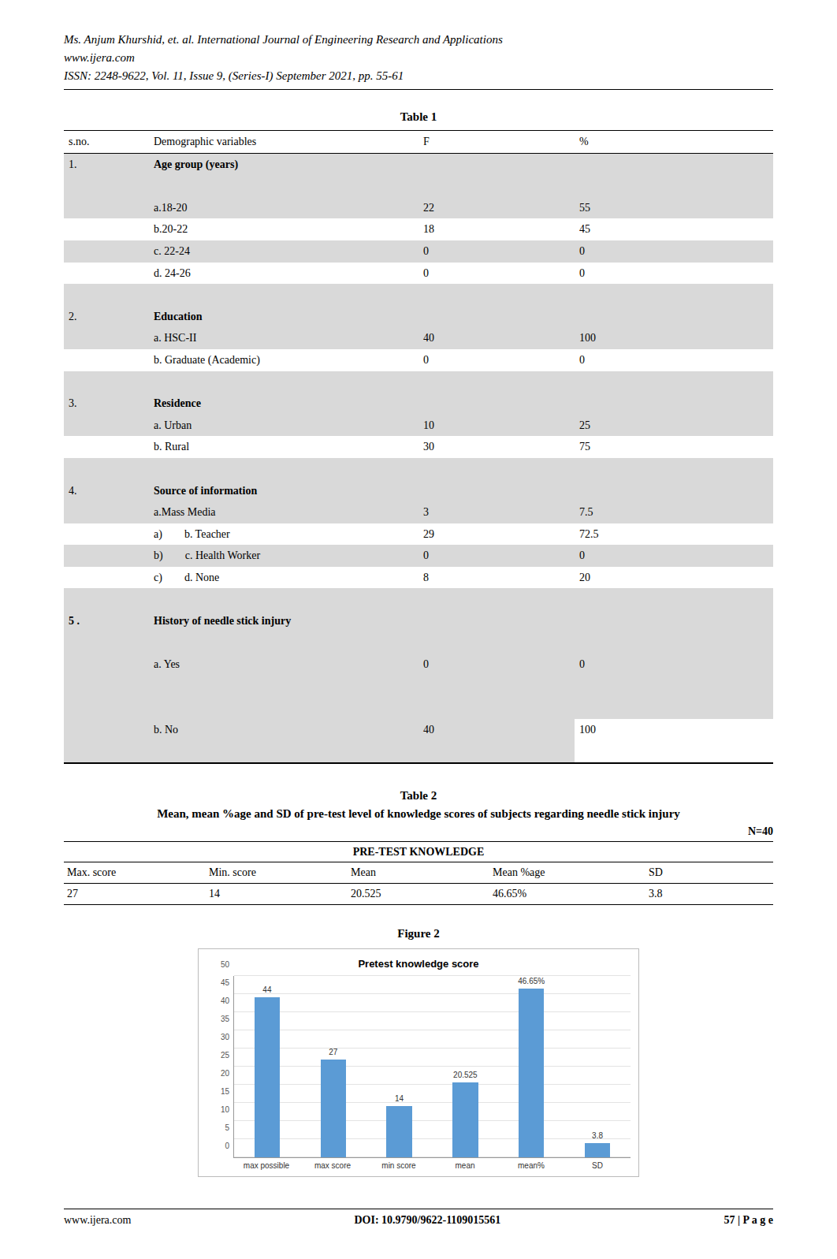Ms. Anjum Khurshid, et. al. International Journal of Engineering Research and Applications
www.ijera.com
ISSN: 2248-9622, Vol. 11, Issue 9, (Series-I) September 2021, pp. 55-61
Table 1
| s.no. | Demographic variables | F | % |
| --- | --- | --- | --- |
| 1. | Age group (years) | | |
| | a.18-20 | 22 | 55 |
| | b.20-22 | 18 | 45 |
| | c. 22-24 | 0 | 0 |
| | d. 24-26 | 0 | 0 |
| 2. | Education | | |
| | a. HSC-II | 40 | 100 |
| | b. Graduate (Academic) | 0 | 0 |
| 3. | Residence | | |
| | a. Urban | 10 | 25 |
| | b. Rural | 30 | 75 |
| 4. | Source of information | | |
| | a.Mass Media | 3 | 7.5 |
| | a) b. Teacher | 29 | 72.5 |
| | b) c. Health Worker | 0 | 0 |
| | c) d. None | 8 | 20 |
| 5 . | History of needle stick injury | | |
| | a. Yes | 0 | 0 |
| | b. No | 40 | 100 |
Table 2 Mean, mean %age and SD of pre-test level of knowledge scores of subjects regarding needle stick injury
N=40
| PRE-TEST KNOWLEDGE |
| --- |
| Max. score | Min. score | Mean | Mean %age | SD |
| 27 | 14 | 20.525 | 46.65% | 3.8 |
Figure 2
Pretest knowledge score
0
5
10
15
20
25
30
35
40
45
50
44
27
14
20.525
46.65%
3.8
max possible max score min score mean mean% SD
www.ijera.com
DOI: 10.9790/9622-1109015561
57 | P a g e